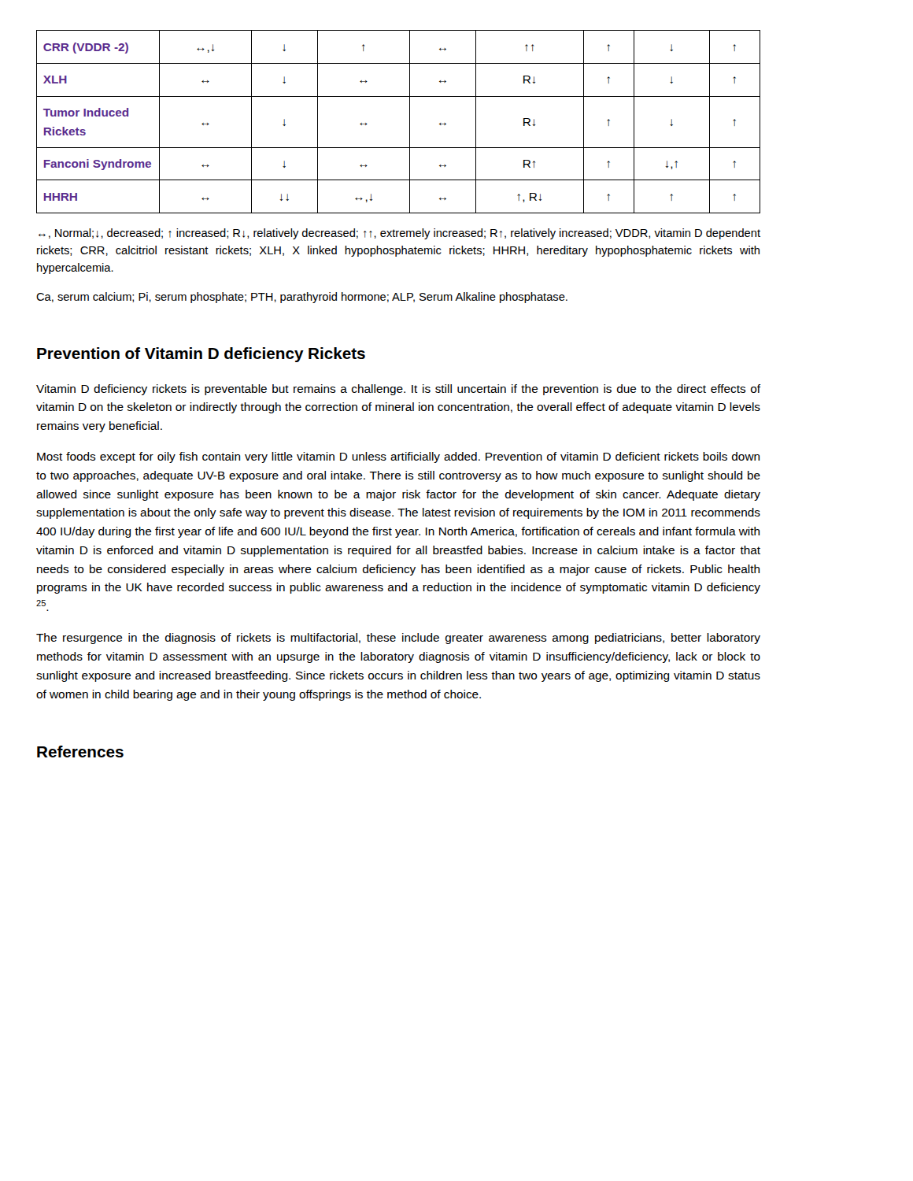| CRR (VDDR -2) | ↔,↓ | ↓ | ↑ | ↔ | ↑↑ | ↑ | ↓ | ↑ |
| XLH | ↔ | ↓ | ↔ | ↔ | R↓ | ↑ | ↓ | ↑ |
| Tumor Induced Rickets | ↔ | ↓ | ↔ | ↔ | R↓ | ↑ | ↓ | ↑ |
| Fanconi Syndrome | ↔ | ↓ | ↔ | ↔ | R↑ | ↑ | ↓,↑ | ↑ |
| HHRH | ↔ | ↓↓ | ↔,↓ | ↔ | ↑, R↓ | ↑ | ↑ | ↑ |
↔, Normal;↓, decreased; ↑ increased; R↓, relatively decreased; ↑↑, extremely increased; R↑, relatively increased; VDDR, vitamin D dependent rickets; CRR, calcitriol resistant rickets; XLH, X linked hypophosphatemic rickets; HHRH, hereditary hypophosphatemic rickets with hypercalcemia.
Ca, serum calcium; Pi, serum phosphate; PTH, parathyroid hormone; ALP, Serum Alkaline phosphatase.
Prevention of Vitamin D deficiency Rickets
Vitamin D deficiency rickets is preventable but remains a challenge. It is still uncertain if the prevention is due to the direct effects of vitamin D on the skeleton or indirectly through the correction of mineral ion concentration, the overall effect of adequate vitamin D levels remains very beneficial.
Most foods except for oily fish contain very little vitamin D unless artificially added. Prevention of vitamin D deficient rickets boils down to two approaches, adequate UV-B exposure and oral intake. There is still controversy as to how much exposure to sunlight should be allowed since sunlight exposure has been known to be a major risk factor for the development of skin cancer. Adequate dietary supplementation is about the only safe way to prevent this disease. The latest revision of requirements by the IOM in 2011 recommends 400 IU/day during the first year of life and 600 IU/L beyond the first year. In North America, fortification of cereals and infant formula with vitamin D is enforced and vitamin D supplementation is required for all breastfed babies. Increase in calcium intake is a factor that needs to be considered especially in areas where calcium deficiency has been identified as a major cause of rickets. Public health programs in the UK have recorded success in public awareness and a reduction in the incidence of symptomatic vitamin D deficiency 25.
The resurgence in the diagnosis of rickets is multifactorial, these include greater awareness among pediatricians, better laboratory methods for vitamin D assessment with an upsurge in the laboratory diagnosis of vitamin D insufficiency/deficiency, lack or block to sunlight exposure and increased breastfeeding. Since rickets occurs in children less than two years of age, optimizing vitamin D status of women in child bearing age and in their young offsprings is the method of choice.
References